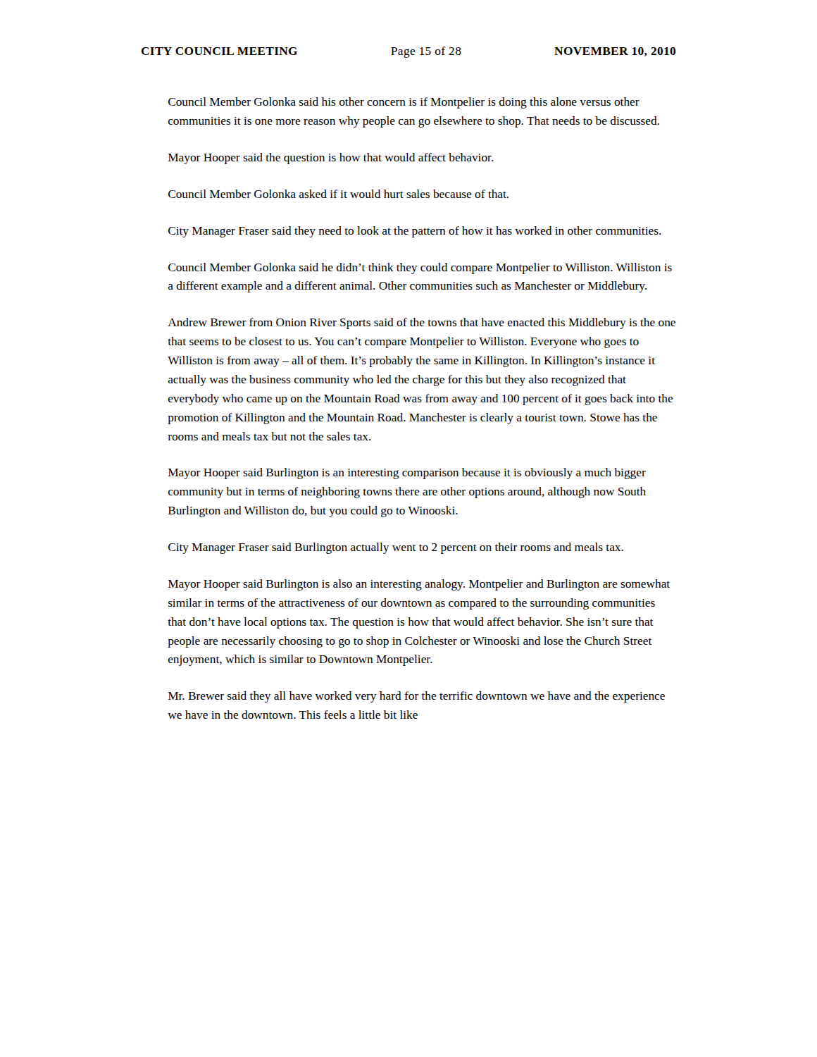CITY COUNCIL MEETING Page 15 of 28 NOVEMBER 10, 2010
Council Member Golonka said his other concern is if Montpelier is doing this alone versus other communities it is one more reason why people can go elsewhere to shop. That needs to be discussed.
Mayor Hooper said the question is how that would affect behavior.
Council Member Golonka asked if it would hurt sales because of that.
City Manager Fraser said they need to look at the pattern of how it has worked in other communities.
Council Member Golonka said he didn’t think they could compare Montpelier to Williston. Williston is a different example and a different animal. Other communities such as Manchester or Middlebury.
Andrew Brewer from Onion River Sports said of the towns that have enacted this Middlebury is the one that seems to be closest to us. You can’t compare Montpelier to Williston. Everyone who goes to Williston is from away – all of them. It’s probably the same in Killington. In Killington’s instance it actually was the business community who led the charge for this but they also recognized that everybody who came up on the Mountain Road was from away and 100 percent of it goes back into the promotion of Killington and the Mountain Road. Manchester is clearly a tourist town. Stowe has the rooms and meals tax but not the sales tax.
Mayor Hooper said Burlington is an interesting comparison because it is obviously a much bigger community but in terms of neighboring towns there are other options around, although now South Burlington and Williston do, but you could go to Winooski.
City Manager Fraser said Burlington actually went to 2 percent on their rooms and meals tax.
Mayor Hooper said Burlington is also an interesting analogy. Montpelier and Burlington are somewhat similar in terms of the attractiveness of our downtown as compared to the surrounding communities that don’t have local options tax. The question is how that would affect behavior. She isn’t sure that people are necessarily choosing to go to shop in Colchester or Winooski and lose the Church Street enjoyment, which is similar to Downtown Montpelier.
Mr. Brewer said they all have worked very hard for the terrific downtown we have and the experience we have in the downtown. This feels a little bit like